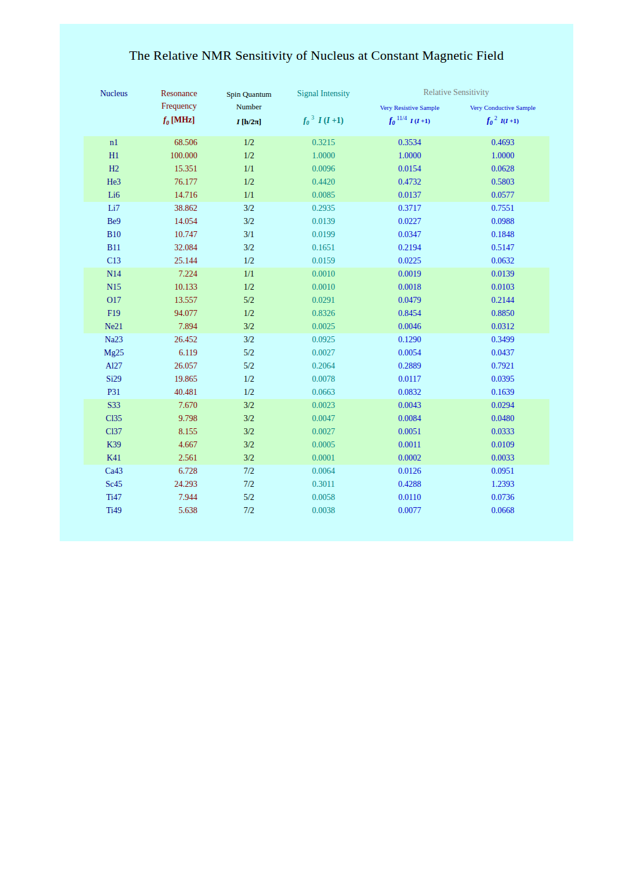The Relative NMR Sensitivity of Nucleus at Constant Magnetic Field
| Nucleus | Resonance | Spin Quantum | Signal Intensity | Relative Sensitivity |
| --- | --- | --- | --- | --- |
| | Frequency | Number | | Very Resistive Sample | Very Conductive Sample |
| | f 0 [MHz] | I [h/2π] | f 0 3 I ( I +1) | f 0 11/4 I ( I +1) | f 0 2 I ( I +1) |
| n1 | 68.506 | 1/2 | 0.3215 | 0.3534 | 0.4693 |
| H1 | 100.000 | 1/2 | 1.0000 | 1.0000 | 1.0000 |
| H2 | 15.351 | 1/1 | 0.0096 | 0.0154 | 0.0628 |
| He3 | 76.177 | 1/2 | 0.4420 | 0.4732 | 0.5803 |
| Li6 | 14.716 | 1/1 | 0.0085 | 0.0137 | 0.0577 |
| Li7 | 38.862 | 3/2 | 0.2935 | 0.3717 | 0.7551 |
| Be9 | 14.054 | 3/2 | 0.0139 | 0.0227 | 0.0988 |
| B10 | 10.747 | 3/1 | 0.0199 | 0.0347 | 0.1848 |
| B11 | 32.084 | 3/2 | 0.1651 | 0.2194 | 0.5147 |
| C13 | 25.144 | 1/2 | 0.0159 | 0.0225 | 0.0632 |
| N14 | 7.224 | 1/1 | 0.0010 | 0.0019 | 0.0139 |
| N15 | 10.133 | 1/2 | 0.0010 | 0.0018 | 0.0103 |
| O17 | 13.557 | 5/2 | 0.0291 | 0.0479 | 0.2144 |
| F19 | 94.077 | 1/2 | 0.8326 | 0.8454 | 0.8850 |
| Ne21 | 7.894 | 3/2 | 0.0025 | 0.0046 | 0.0312 |
| Na23 | 26.452 | 3/2 | 0.0925 | 0.1290 | 0.3499 |
| Mg25 | 6.119 | 5/2 | 0.0027 | 0.0054 | 0.0437 |
| Al27 | 26.057 | 5/2 | 0.2064 | 0.2889 | 0.7921 |
| Si29 | 19.865 | 1/2 | 0.0078 | 0.0117 | 0.0395 |
| P31 | 40.481 | 1/2 | 0.0663 | 0.0832 | 0.1639 |
| S33 | 7.670 | 3/2 | 0.0023 | 0.0043 | 0.0294 |
| Cl35 | 9.798 | 3/2 | 0.0047 | 0.0084 | 0.0480 |
| Cl37 | 8.155 | 3/2 | 0.0027 | 0.0051 | 0.0333 |
| K39 | 4.667 | 3/2 | 0.0005 | 0.0011 | 0.0109 |
| K41 | 2.561 | 3/2 | 0.0001 | 0.0002 | 0.0033 |
| Ca43 | 6.728 | 7/2 | 0.0064 | 0.0126 | 0.0951 |
| Sc45 | 24.293 | 7/2 | 0.3011 | 0.4288 | 1.2393 |
| Ti47 | 7.944 | 5/2 | 0.0058 | 0.0110 | 0.0736 |
| Ti49 | 5.638 | 7/2 | 0.0038 | 0.0077 | 0.0668 |